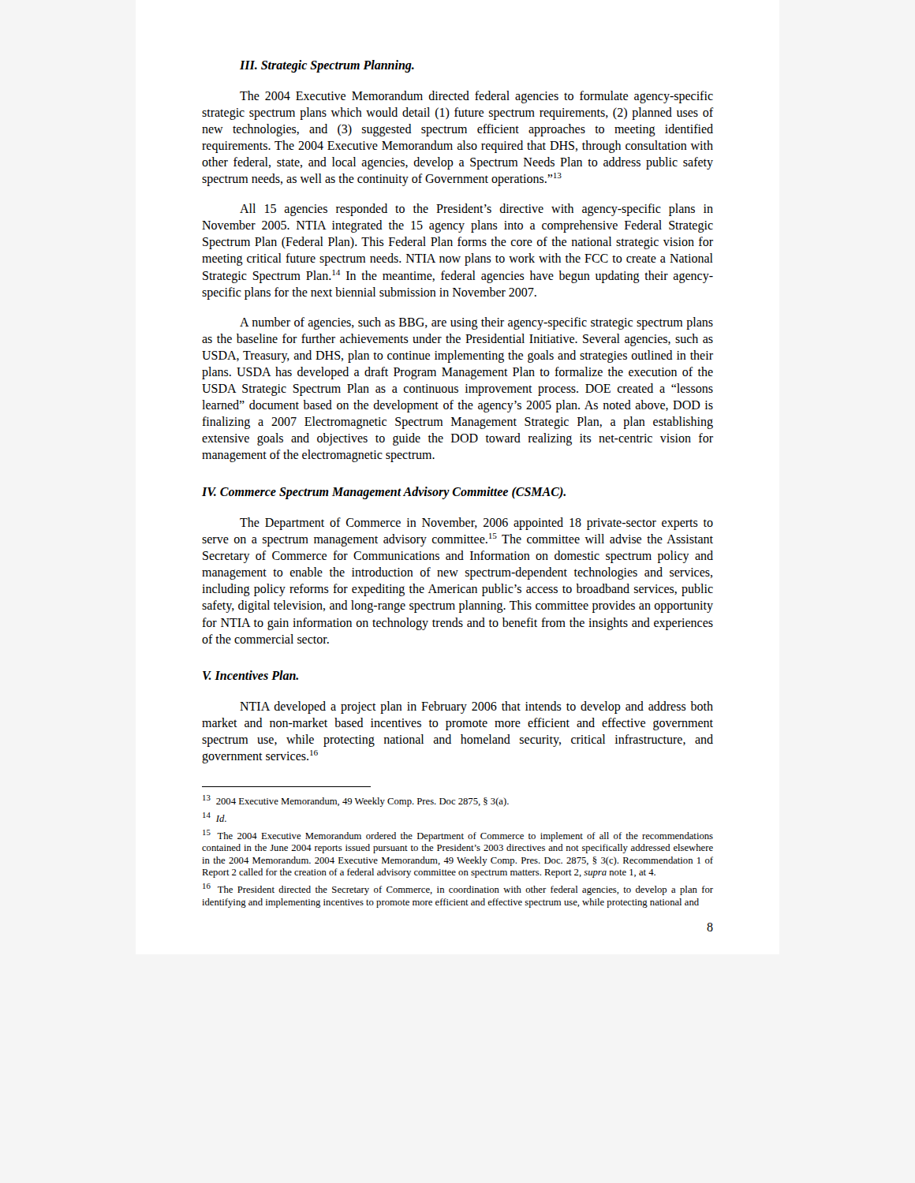III. Strategic Spectrum Planning.
The 2004 Executive Memorandum directed federal agencies to formulate agency-specific strategic spectrum plans which would detail (1) future spectrum requirements, (2) planned uses of new technologies, and (3) suggested spectrum efficient approaches to meeting identified requirements. The 2004 Executive Memorandum also required that DHS, through consultation with other federal, state, and local agencies, develop a Spectrum Needs Plan to address public safety spectrum needs, as well as the continuity of Government operations.”13
All 15 agencies responded to the President’s directive with agency-specific plans in November 2005. NTIA integrated the 15 agency plans into a comprehensive Federal Strategic Spectrum Plan (Federal Plan). This Federal Plan forms the core of the national strategic vision for meeting critical future spectrum needs. NTIA now plans to work with the FCC to create a National Strategic Spectrum Plan.14 In the meantime, federal agencies have begun updating their agency-specific plans for the next biennial submission in November 2007.
A number of agencies, such as BBG, are using their agency-specific strategic spectrum plans as the baseline for further achievements under the Presidential Initiative. Several agencies, such as USDA, Treasury, and DHS, plan to continue implementing the goals and strategies outlined in their plans. USDA has developed a draft Program Management Plan to formalize the execution of the USDA Strategic Spectrum Plan as a continuous improvement process. DOE created a “lessons learned” document based on the development of the agency’s 2005 plan. As noted above, DOD is finalizing a 2007 Electromagnetic Spectrum Management Strategic Plan, a plan establishing extensive goals and objectives to guide the DOD toward realizing its net-centric vision for management of the electromagnetic spectrum.
IV. Commerce Spectrum Management Advisory Committee (CSMAC).
The Department of Commerce in November, 2006 appointed 18 private-sector experts to serve on a spectrum management advisory committee.15 The committee will advise the Assistant Secretary of Commerce for Communications and Information on domestic spectrum policy and management to enable the introduction of new spectrum-dependent technologies and services, including policy reforms for expediting the American public’s access to broadband services, public safety, digital television, and long-range spectrum planning. This committee provides an opportunity for NTIA to gain information on technology trends and to benefit from the insights and experiences of the commercial sector.
V. Incentives Plan.
NTIA developed a project plan in February 2006 that intends to develop and address both market and non-market based incentives to promote more efficient and effective government spectrum use, while protecting national and homeland security, critical infrastructure, and government services.16
13 2004 Executive Memorandum, 49 Weekly Comp. Pres. Doc 2875, § 3(a).
14 Id.
15 The 2004 Executive Memorandum ordered the Department of Commerce to implement of all of the recommendations contained in the June 2004 reports issued pursuant to the President’s 2003 directives and not specifically addressed elsewhere in the 2004 Memorandum. 2004 Executive Memorandum, 49 Weekly Comp. Pres. Doc. 2875, § 3(c). Recommendation 1 of Report 2 called for the creation of a federal advisory committee on spectrum matters. Report 2, supra note 1, at 4.
16 The President directed the Secretary of Commerce, in coordination with other federal agencies, to develop a plan for identifying and implementing incentives to promote more efficient and effective spectrum use, while protecting national and
8